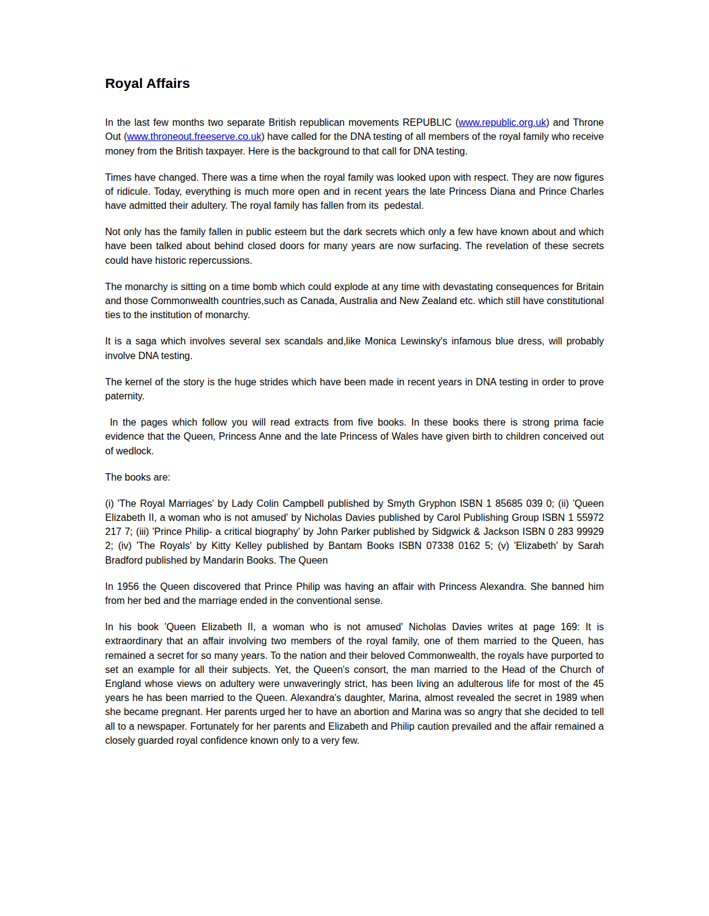Royal Affairs
In the last few months two separate British republican movements REPUBLIC (www.republic.org.uk) and Throne Out (www.throneout.freeserve.co.uk) have called for the DNA testing of all members of the royal family who receive money from the British taxpayer. Here is the background to that call for DNA testing.
Times have changed. There was a time when the royal family was looked upon with respect. They are now figures of ridicule. Today, everything is much more open and in recent years the late Princess Diana and Prince Charles have admitted their adultery. The royal family has fallen from its pedestal.
Not only has the family fallen in public esteem but the dark secrets which only a few have known about and which have been talked about behind closed doors for many years are now surfacing. The revelation of these secrets could have historic repercussions.
The monarchy is sitting on a time bomb which could explode at any time with devastating consequences for Britain and those Commonwealth countries,such as Canada, Australia and New Zealand etc. which still have constitutional ties to the institution of monarchy.
It is a saga which involves several sex scandals and,like Monica Lewinsky's infamous blue dress, will probably involve DNA testing.
The kernel of the story is the huge strides which have been made in recent years in DNA testing in order to prove paternity.
In the pages which follow you will read extracts from five books. In these books there is strong prima facie evidence that the Queen, Princess Anne and the late Princess of Wales have given birth to children conceived out of wedlock.
The books are:
(i) 'The Royal Marriages' by Lady Colin Campbell published by Smyth Gryphon ISBN 1 85685 039 0; (ii) 'Queen Elizabeth II, a woman who is not amused' by Nicholas Davies published by Carol Publishing Group ISBN 1 55972 217 7; (iii) 'Prince Philip- a critical biography' by John Parker published by Sidgwick & Jackson ISBN 0 283 99929 2; (iv) 'The Royals' by Kitty Kelley published by Bantam Books ISBN 07338 0162 5; (v) 'Elizabeth' by Sarah Bradford published by Mandarin Books. The Queen
In 1956 the Queen discovered that Prince Philip was having an affair with Princess Alexandra. She banned him from her bed and the marriage ended in the conventional sense.
In his book 'Queen Elizabeth II, a woman who is not amused' Nicholas Davies writes at page 169: It is extraordinary that an affair involving two members of the royal family, one of them married to the Queen, has remained a secret for so many years. To the nation and their beloved Commonwealth, the royals have purported to set an example for all their subjects. Yet, the Queen's consort, the man married to the Head of the Church of England whose views on adultery were unwaveringly strict, has been living an adulterous life for most of the 45 years he has been married to the Queen. Alexandra's daughter, Marina, almost revealed the secret in 1989 when she became pregnant. Her parents urged her to have an abortion and Marina was so angry that she decided to tell all to a newspaper. Fortunately for her parents and Elizabeth and Philip caution prevailed and the affair remained a closely guarded royal confidence known only to a very few.